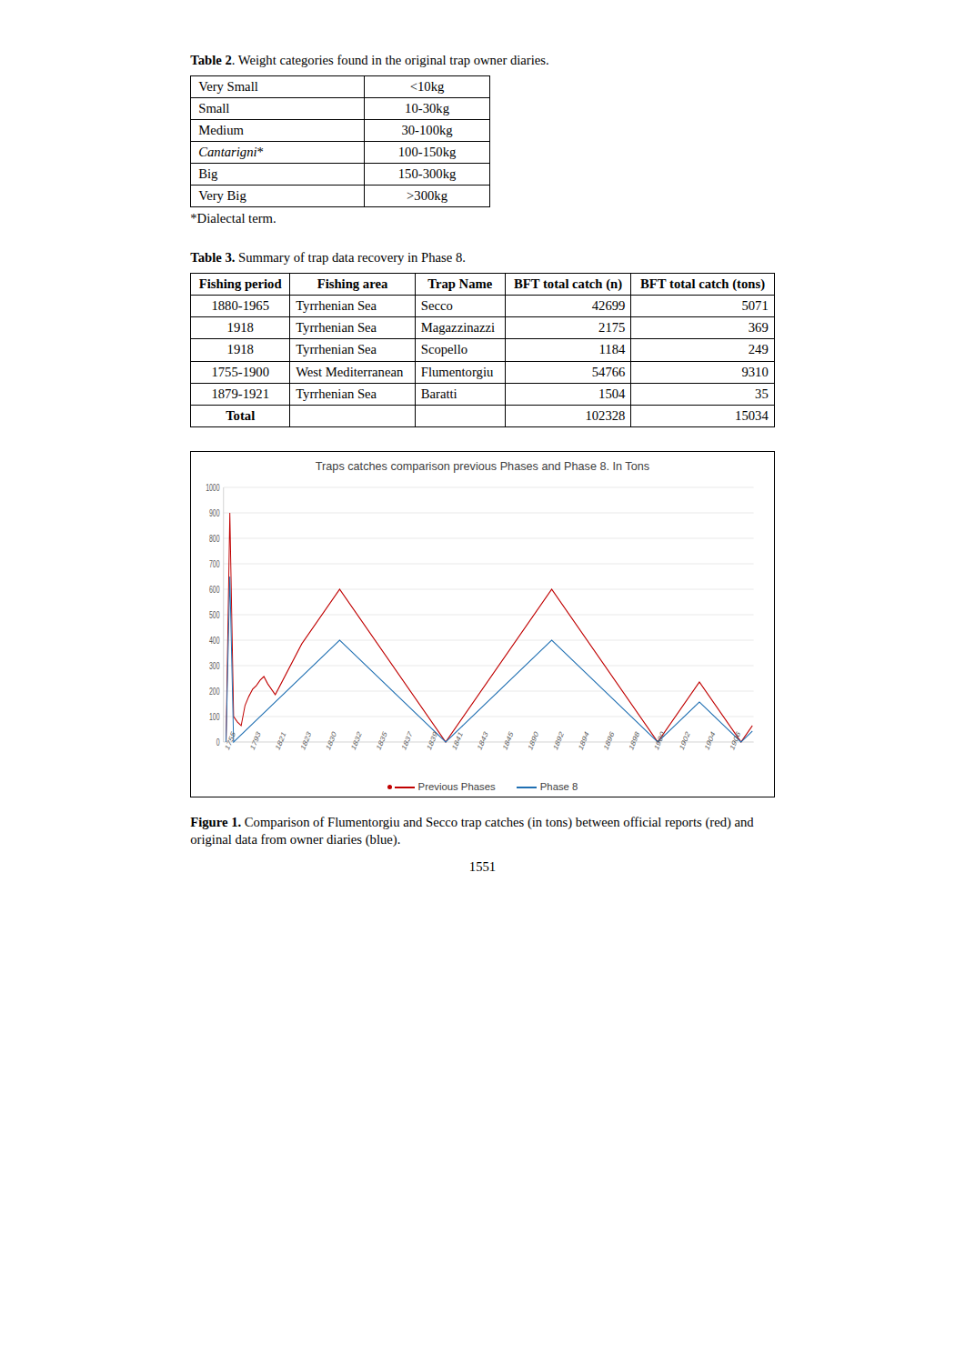Table 2. Weight categories found in the original trap owner diaries.
| Very Small | <10kg |
| Small | 10-30kg |
| Medium | 30-100kg |
| Cantarigni * | 100-150kg |
| Big | 150-300kg |
| Very Big | >300kg |
*Dialectal term.
Table 3. Summary of trap data recovery in Phase 8.
| Fishing period | Fishing area | Trap Name | BFT total catch (n) | BFT total catch (tons) |
| --- | --- | --- | --- | --- |
| 1880-1965 | Tyrrhenian Sea | Secco | 42699 | 5071 |
| 1918 | Tyrrhenian Sea | Magazzinazzi | 2175 | 369 |
| 1918 | Tyrrhenian Sea | Scopello | 1184 | 249 |
| 1755-1900 | West Mediterranean | Flumentorgiu | 54766 | 9310 |
| 1879-1921 | Tyrrhenian Sea | Baratti | 1504 | 35 |
| Total | | | 102328 | 15034 |
Traps catches comparison previous Phases and Phase 8. In Tons
1000 900 800 700 600 500 400 300 200 100 0 1755 1793 1821 1823 1830 1832 1835 1837 1839 1841 1843 1845 1890 1892 1894 1896 1898 1900 1902 1904 1906
Previous Phases Phase 8
Figure 1. Comparison of Flumentorgiu and Secco trap catches (in tons) between official reports (red) and original data from owner diaries (blue).
1551